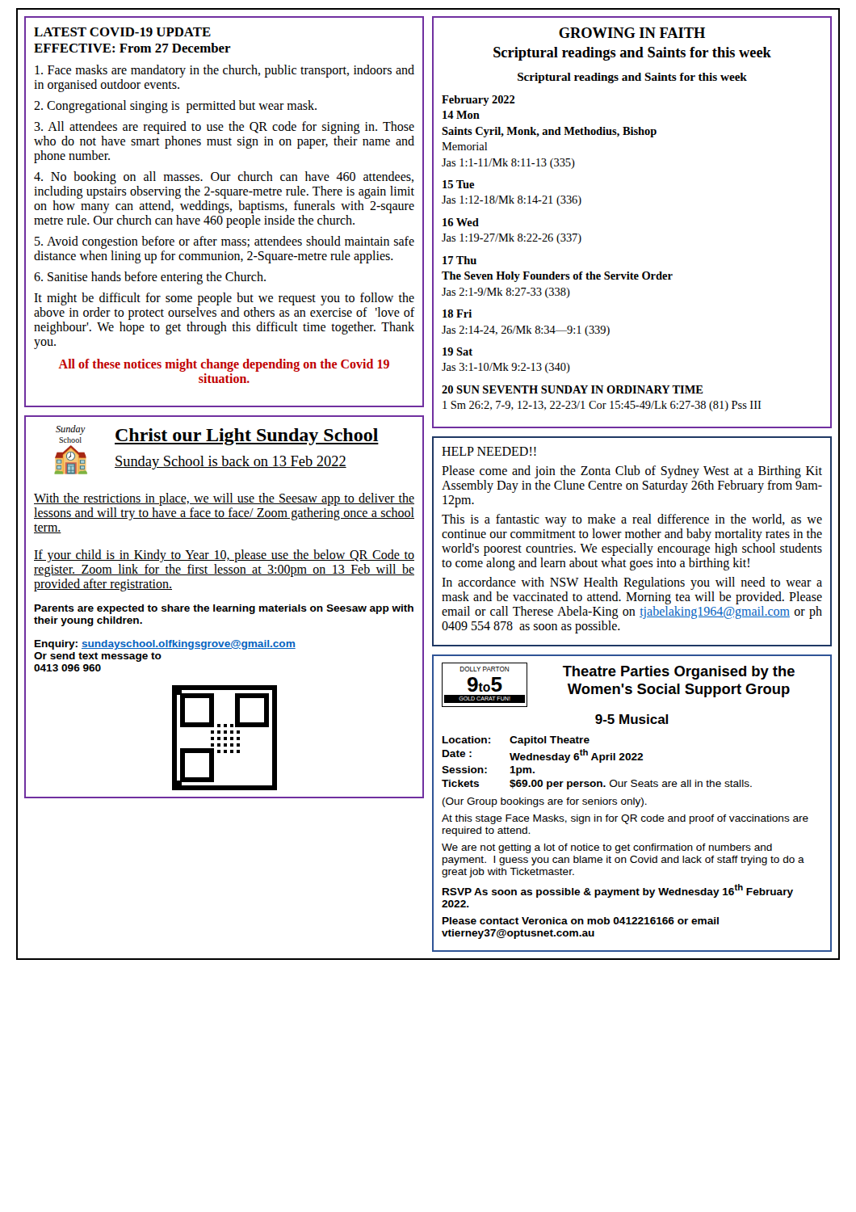LATEST COVID-19 UPDATE
EFFECTIVE: From 27 December
1. Face masks are mandatory in the church, public transport, indoors and in organised outdoor events.
2. Congregational singing is permitted but wear mask.
3. All attendees are required to use the QR code for signing in. Those who do not have smart phones must sign in on paper, their name and phone number.
4. No booking on all masses. Our church can have 460 attendees, including upstairs observing the 2-square-metre rule. There is again limit on how many can attend, weddings, baptisms, funerals with 2-sqaure metre rule. Our church can have 460 people inside the church.
5. Avoid congestion before or after mass; attendees should maintain safe distance when lining up for communion, 2-Square-metre rule applies.
6. Sanitise hands before entering the Church.
It might be difficult for some people but we request you to follow the above in order to protect ourselves and others as an exercise of 'love of neighbour'. We hope to get through this difficult time together. Thank you.
All of these notices might change depending on the Covid 19 situation.
Sunday School 🏫
Christ our Light Sunday School
Sunday School is back on 13 Feb 2022
With the restrictions in place, we will use the Seesaw app to deliver the lessons and will try to have a face to face/ Zoom gathering once a school term.
If your child is in Kindy to Year 10, please use the below QR Code to register. Zoom link for the first lesson at 3:00pm on 13 Feb will be provided after registration.
Parents are expected to share the learning materials on Seesaw app with their young children.
Enquiry: sundayschool.olfkingsgrove@gmail.com
Or send text message to
0413 096 960
GROWING IN FAITH
Scriptural readings and Saints for this week
Scriptural readings and Saints for this week
February 2022
14 Mon
Saints Cyril, Monk, and Methodius, Bishop
Memorial
Jas 1:1-11/Mk 8:11-13 (335)
15 Tue
Jas 1:12-18/Mk 8:14-21 (336)
16 Wed
Jas 1:19-27/Mk 8:22-26 (337)
17 Thu
The Seven Holy Founders of the Servite Order
Jas 2:1-9/Mk 8:27-33 (338)
18 Fri
Jas 2:14-24, 26/Mk 8:34—9:1 (339)
19 Sat
Jas 3:1-10/Mk 9:2-13 (340)
20 SUN SEVENTH SUNDAY IN ORDINARY TIME
1 Sm 26:2, 7-9, 12-13, 22-23/1 Cor 15:45-49/Lk 6:27-38 (81) Pss III
HELP NEEDED!!
Please come and join the Zonta Club of Sydney West at a Birthing Kit Assembly Day in the Clune Centre on Saturday 26th February from 9am-12pm.
This is a fantastic way to make a real difference in the world, as we continue our commitment to lower mother and baby mortality rates in the world's poorest countries. We especially encourage high school students to come along and learn about what goes into a birthing kit!
In accordance with NSW Health Regulations you will need to wear a mask and be vaccinated to attend. Morning tea will be provided. Please email or call Therese Abela-King on tjabelaking1964@gmail.com or ph 0409 554 878 as soon as possible.
DOLLY PARTON 9to5 GOLD CARAT FUN!
Theatre Parties Organised by the Women's Social Support Group
9-5 Musical
| Location: | Capitol Theatre |
| Date : | Wednesday 6 th April 2022 |
| Session: | 1pm. |
| Tickets | $69.00 per person. Our Seats are all in the stalls. |
(Our Group bookings are for seniors only).
At this stage Face Masks, sign in for QR code and proof of vaccinations are required to attend.
We are not getting a lot of notice to get confirmation of numbers and payment. I guess you can blame it on Covid and lack of staff trying to do a great job with Ticketmaster.
RSVP As soon as possible & payment by Wednesday 16th February 2022.
Please contact Veronica on mob 0412216166 or email vtierney37@optusnet.com.au